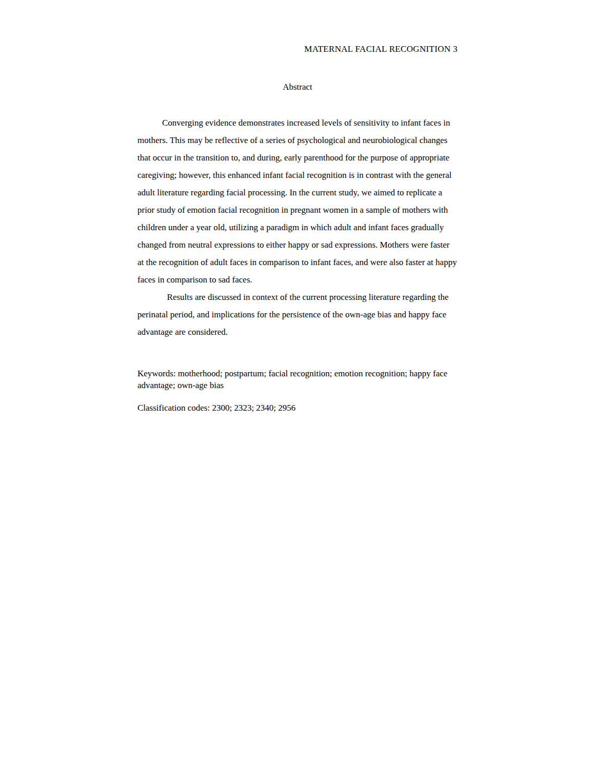MATERNAL FACIAL RECOGNITION 3
Abstract
Converging evidence demonstrates increased levels of sensitivity to infant faces in mothers. This may be reflective of a series of psychological and neurobiological changes that occur in the transition to, and during, early parenthood for the purpose of appropriate caregiving; however, this enhanced infant facial recognition is in contrast with the general adult literature regarding facial processing. In the current study, we aimed to replicate a prior study of emotion facial recognition in pregnant women in a sample of mothers with children under a year old, utilizing a paradigm in which adult and infant faces gradually changed from neutral expressions to either happy or sad expressions. Mothers were faster at the recognition of adult faces in comparison to infant faces, and were also faster at happy faces in comparison to sad faces.
Results are discussed in context of the current processing literature regarding the perinatal period, and implications for the persistence of the own-age bias and happy face advantage are considered.
Keywords: motherhood; postpartum; facial recognition; emotion recognition; happy face advantage; own-age bias
Classification codes: 2300; 2323; 2340; 2956